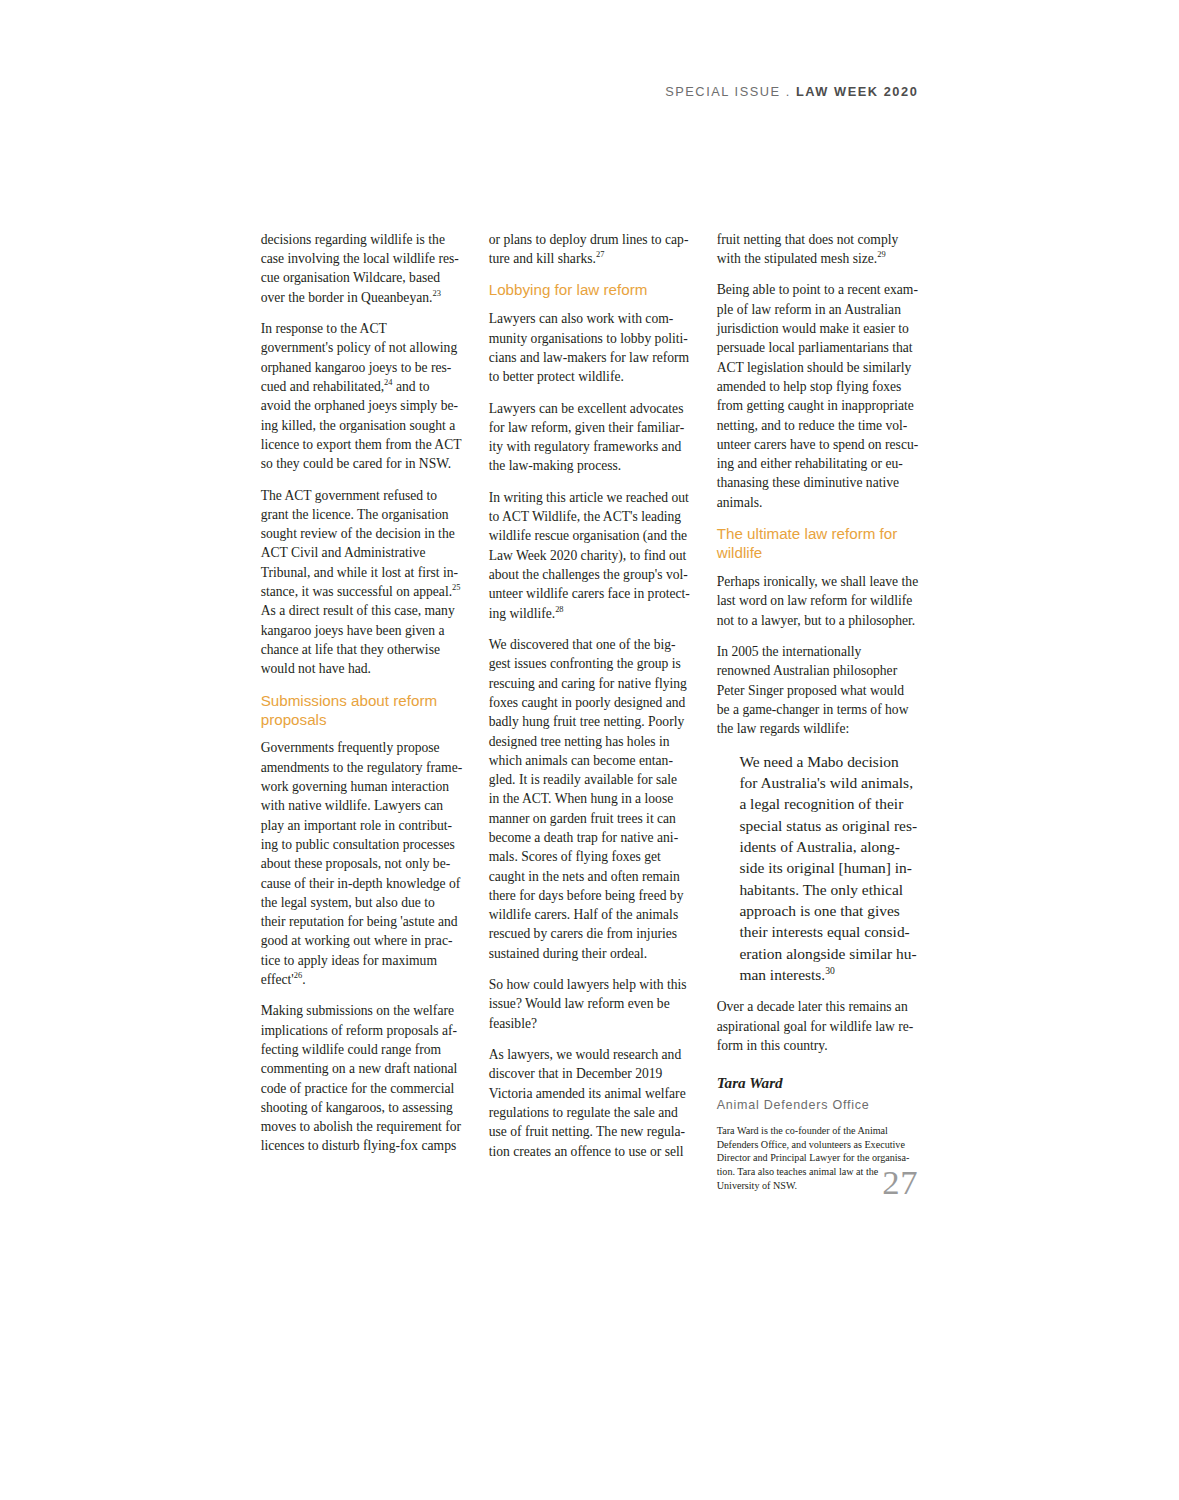Special Issue . Law Week 2020
decisions regarding wildlife is the case involving the local wildlife rescue organisation Wildcare, based over the border in Queanbeyan.23
In response to the ACT government's policy of not allowing orphaned kangaroo joeys to be rescued and rehabilitated,24 and to avoid the orphaned joeys simply being killed, the organisation sought a licence to export them from the ACT so they could be cared for in NSW.
The ACT government refused to grant the licence. The organisation sought review of the decision in the ACT Civil and Administrative Tribunal, and while it lost at first instance, it was successful on appeal.25 As a direct result of this case, many kangaroo joeys have been given a chance at life that they otherwise would not have had.
Submissions about reform proposals
Governments frequently propose amendments to the regulatory framework governing human interaction with native wildlife. Lawyers can play an important role in contributing to public consultation processes about these proposals, not only because of their in-depth knowledge of the legal system, but also due to their reputation for being 'astute and good at working out where in practice to apply ideas for maximum effect'26.
Making submissions on the welfare implications of reform proposals affecting wildlife could range from commenting on a new draft national code of practice for the commercial shooting of kangaroos, to assessing moves to abolish the requirement for licences to disturb flying-fox camps or plans to deploy drum lines to capture and kill sharks.27
Lobbying for law reform
Lawyers can also work with community organisations to lobby politicians and law-makers for law reform to better protect wildlife.
Lawyers can be excellent advocates for law reform, given their familiarity with regulatory frameworks and the law-making process.
In writing this article we reached out to ACT Wildlife, the ACT's leading wildlife rescue organisation (and the Law Week 2020 charity), to find out about the challenges the group's volunteer wildlife carers face in protecting wildlife.28
We discovered that one of the biggest issues confronting the group is rescuing and caring for native flying foxes caught in poorly designed and badly hung fruit tree netting. Poorly designed tree netting has holes in which animals can become entangled. It is readily available for sale in the ACT. When hung in a loose manner on garden fruit trees it can become a death trap for native animals. Scores of flying foxes get caught in the nets and often remain there for days before being freed by wildlife carers. Half of the animals rescued by carers die from injuries sustained during their ordeal.
So how could lawyers help with this issue? Would law reform even be feasible?
As lawyers, we would research and discover that in December 2019 Victoria amended its animal welfare regulations to regulate the sale and use of fruit netting. The new regulation creates an offence to use or sell fruit netting that does not comply with the stipulated mesh size.29
Being able to point to a recent example of law reform in an Australian jurisdiction would make it easier to persuade local parliamentarians that ACT legislation should be similarly amended to help stop flying foxes from getting caught in inappropriate netting, and to reduce the time volunteer carers have to spend on rescuing and either rehabilitating or euthanasing these diminutive native animals.
The ultimate law reform for wildlife
Perhaps ironically, we shall leave the last word on law reform for wildlife not to a lawyer, but to a philosopher.
In 2005 the internationally renowned Australian philosopher Peter Singer proposed what would be a game-changer in terms of how the law regards wildlife:
We need a Mabo decision for Australia's wild animals, a legal recognition of their special status as original residents of Australia, alongside its original [human] inhabitants. The only ethical approach is one that gives their interests equal consideration alongside similar human interests.30
Over a decade later this remains an aspirational goal for wildlife law reform in this country.
Tara Ward
Animal Defenders Office
Tara Ward is the co-founder of the Animal Defenders Office, and volunteers as Executive Director and Principal Lawyer for the organisation. Tara also teaches animal law at the University of NSW.
27